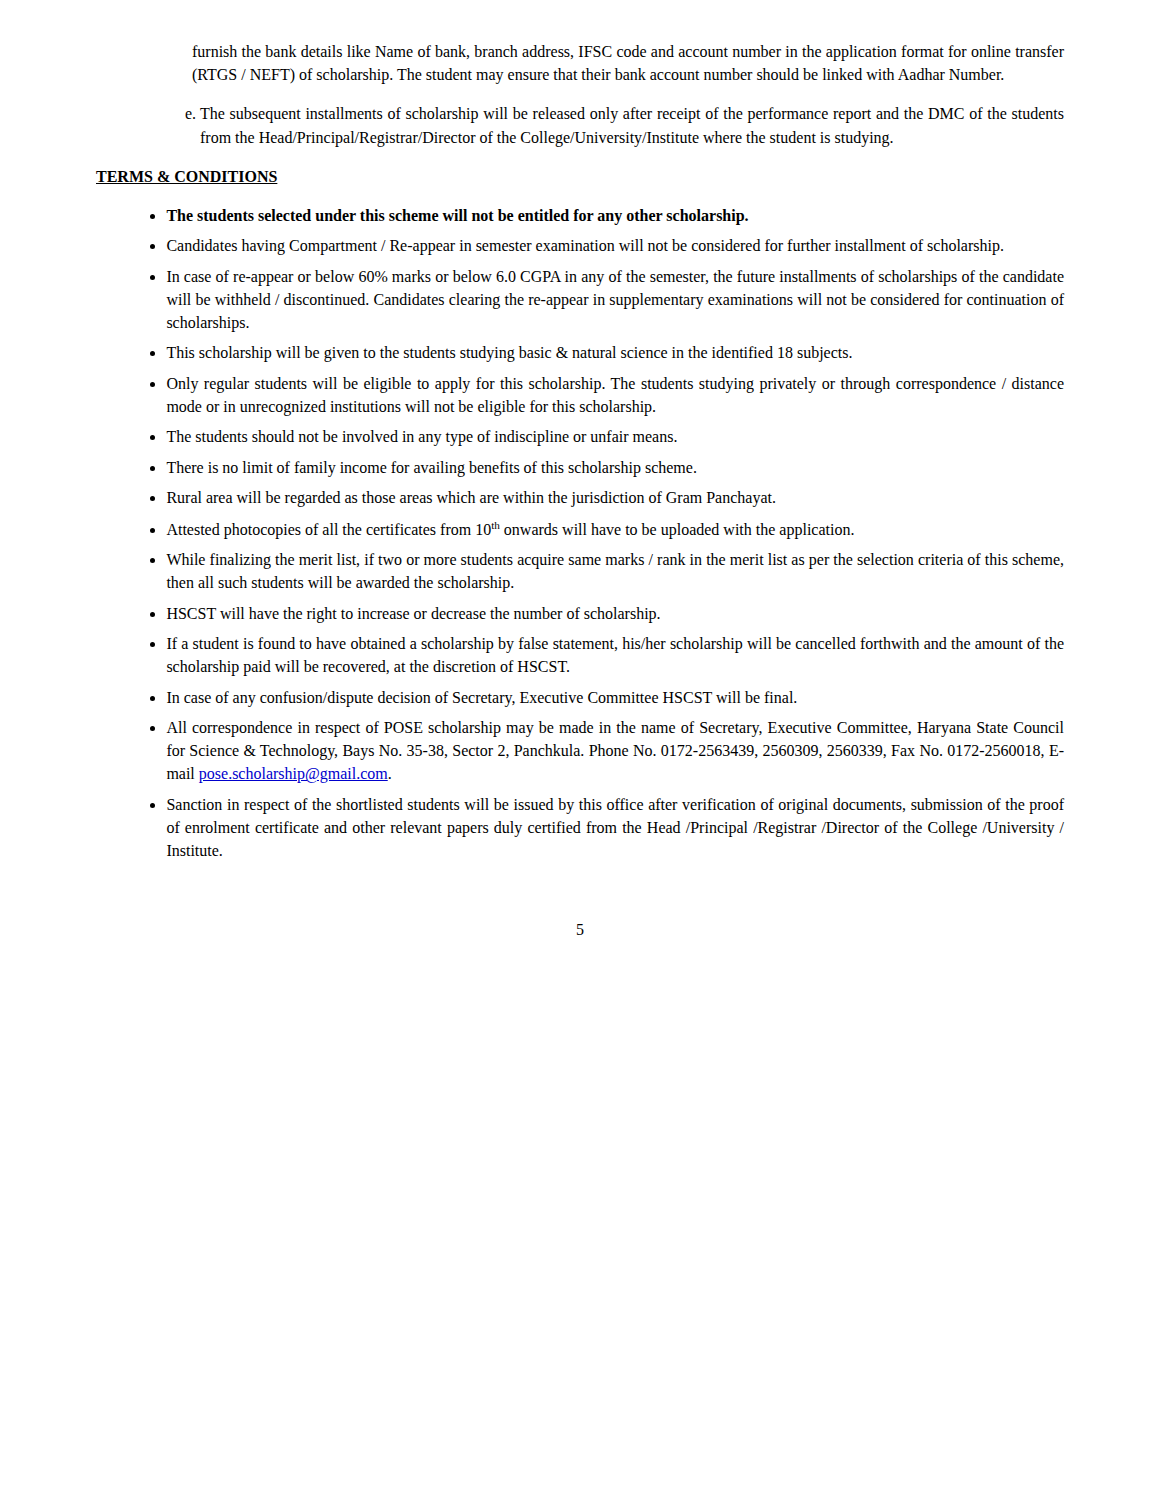furnish the bank details like Name of bank, branch address, IFSC code and account number in the application format for online transfer (RTGS / NEFT) of scholarship. The student may ensure that their bank account number should be linked with Aadhar Number.
The subsequent installments of scholarship will be released only after receipt of the performance report and the DMC of the students from the Head/Principal/Registrar/Director of the College/University/Institute where the student is studying.
TERMS & CONDITIONS
The students selected under this scheme will not be entitled for any other scholarship.
Candidates having Compartment / Re-appear in semester examination will not be considered for further installment of scholarship.
In case of re-appear or below 60% marks or below 6.0 CGPA in any of the semester, the future installments of scholarships of the candidate will be withheld / discontinued. Candidates clearing the re-appear in supplementary examinations will not be considered for continuation of scholarships.
This scholarship will be given to the students studying basic & natural science in the identified 18 subjects.
Only regular students will be eligible to apply for this scholarship. The students studying privately or through correspondence / distance mode or in unrecognized institutions will not be eligible for this scholarship.
The students should not be involved in any type of indiscipline or unfair means.
There is no limit of family income for availing benefits of this scholarship scheme.
Rural area will be regarded as those areas which are within the jurisdiction of Gram Panchayat.
Attested photocopies of all the certificates from 10th onwards will have to be uploaded with the application.
While finalizing the merit list, if two or more students acquire same marks / rank in the merit list as per the selection criteria of this scheme, then all such students will be awarded the scholarship.
HSCST will have the right to increase or decrease the number of scholarship.
If a student is found to have obtained a scholarship by false statement, his/her scholarship will be cancelled forthwith and the amount of the scholarship paid will be recovered, at the discretion of HSCST.
In case of any confusion/dispute decision of Secretary, Executive Committee HSCST will be final.
All correspondence in respect of POSE scholarship may be made in the name of Secretary, Executive Committee, Haryana State Council for Science & Technology, Bays No. 35-38, Sector 2, Panchkula. Phone No. 0172-2563439, 2560309, 2560339, Fax No. 0172-2560018, E-mail pose.scholarship@gmail.com.
Sanction in respect of the shortlisted students will be issued by this office after verification of original documents, submission of the proof of enrolment certificate and other relevant papers duly certified from the Head /Principal /Registrar /Director of the College /University / Institute.
5